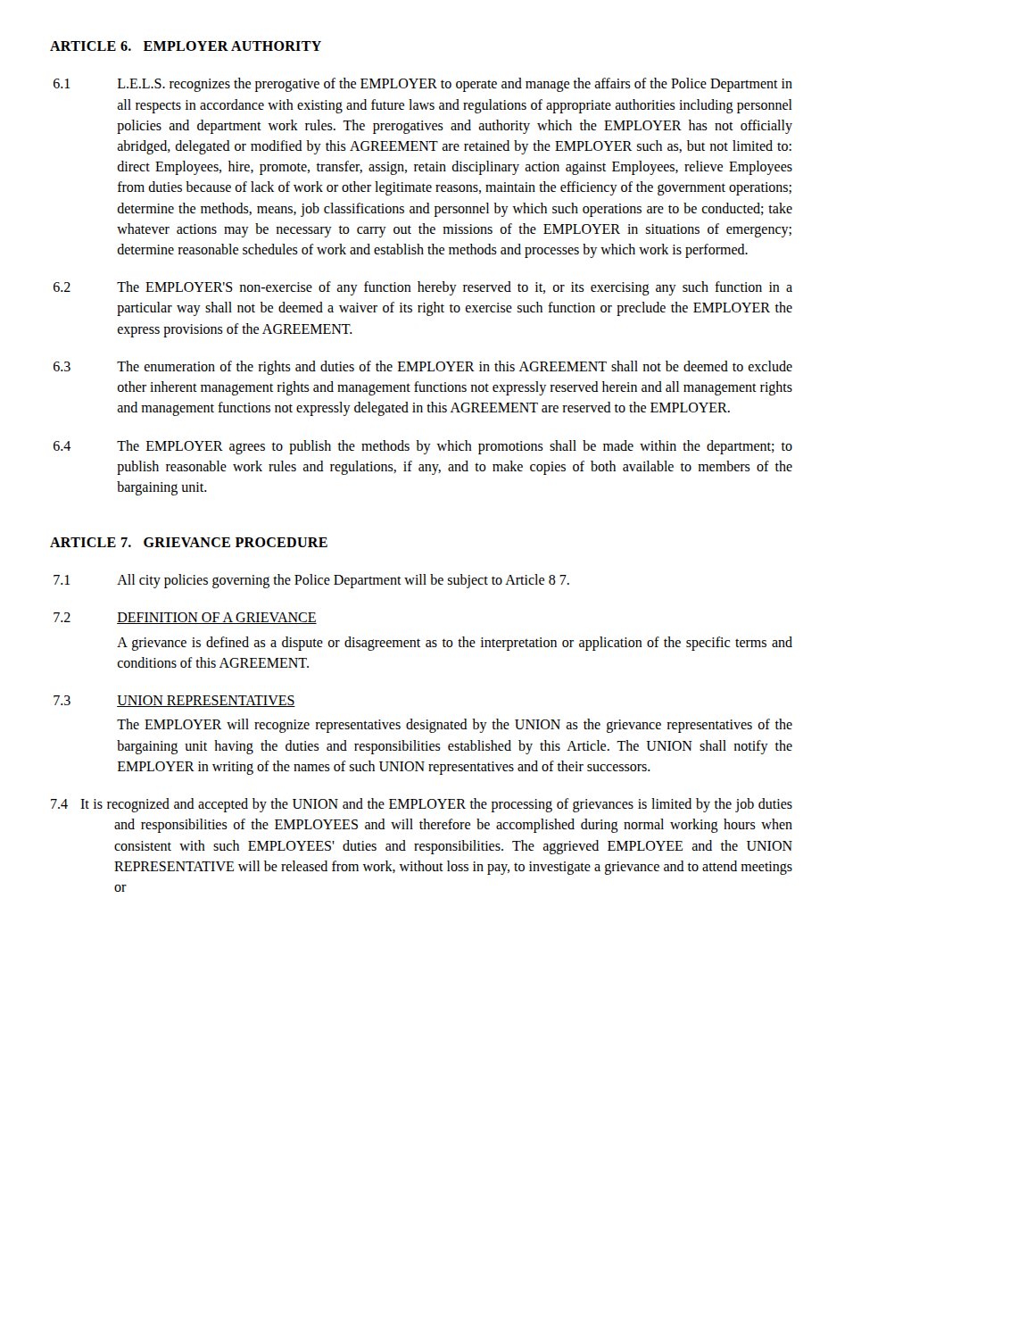ARTICLE 6. EMPLOYER AUTHORITY
6.1
L.E.L.S. recognizes the prerogative of the EMPLOYER to operate and manage the affairs of the Police Department in all respects in accordance with existing and future laws and regulations of appropriate authorities including personnel policies and department work rules. The prerogatives and authority which the EMPLOYER has not officially abridged, delegated or modified by this AGREEMENT are retained by the EMPLOYER such as, but not limited to: direct Employees, hire, promote, transfer, assign, retain disciplinary action against Employees, relieve Employees from duties because of lack of work or other legitimate reasons, maintain the efficiency of the government operations; determine the methods, means, job classifications and personnel by which such operations are to be conducted; take whatever actions may be necessary to carry out the missions of the EMPLOYER in situations of emergency; determine reasonable schedules of work and establish the methods and processes by which work is performed.
6.2
The EMPLOYER'S non-exercise of any function hereby reserved to it, or its exercising any such function in a particular way shall not be deemed a waiver of its right to exercise such function or preclude the EMPLOYER the express provisions of the AGREEMENT.
6.3
The enumeration of the rights and duties of the EMPLOYER in this AGREEMENT shall not be deemed to exclude other inherent management rights and management functions not expressly reserved herein and all management rights and management functions not expressly delegated in this AGREEMENT are reserved to the EMPLOYER.
6.4
The EMPLOYER agrees to publish the methods by which promotions shall be made within the department; to publish reasonable work rules and regulations, if any, and to make copies of both available to members of the bargaining unit.
ARTICLE 7. GRIEVANCE PROCEDURE
7.1
All city policies governing the Police Department will be subject to Article 8 7.
7.2
DEFINITION OF A GRIEVANCE
A grievance is defined as a dispute or disagreement as to the interpretation or application of the specific terms and conditions of this AGREEMENT.
7.3
UNION REPRESENTATIVES
The EMPLOYER will recognize representatives designated by the UNION as the grievance representatives of the bargaining unit having the duties and responsibilities established by this Article. The UNION shall notify the EMPLOYER in writing of the names of such UNION representatives and of their successors.
7.4 It is recognized and accepted by the UNION and the EMPLOYER the processing of grievances is limited by the job duties and responsibilities of the EMPLOYEES and will therefore be accomplished during normal working hours when consistent with such EMPLOYEES' duties and responsibilities. The aggrieved EMPLOYEE and the UNION REPRESENTATIVE will be released from work, without loss in pay, to investigate a grievance and to attend meetings or